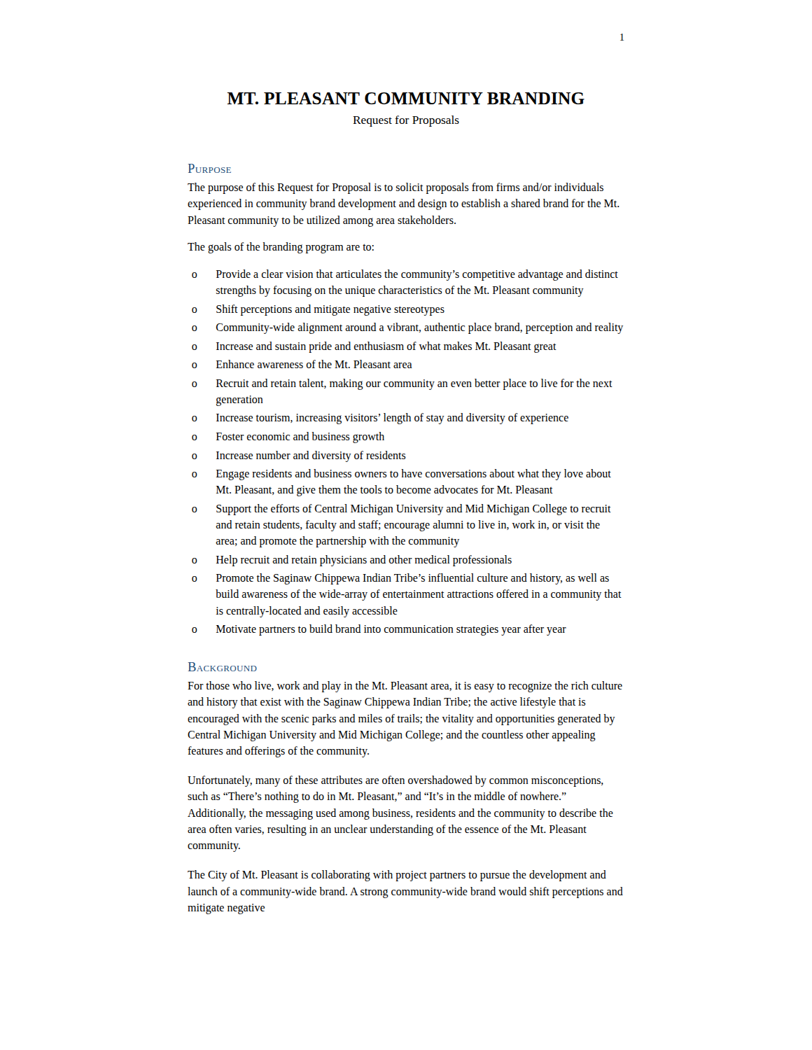1
MT. PLEASANT COMMUNITY BRANDING
Request for Proposals
Purpose
The purpose of this Request for Proposal is to solicit proposals from firms and/or individuals experienced in community brand development and design to establish a shared brand for the Mt. Pleasant community to be utilized among area stakeholders.
The goals of the branding program are to:
Provide a clear vision that articulates the community’s competitive advantage and distinct strengths by focusing on the unique characteristics of the Mt. Pleasant community
Shift perceptions and mitigate negative stereotypes
Community-wide alignment around a vibrant, authentic place brand, perception and reality
Increase and sustain pride and enthusiasm of what makes Mt. Pleasant great
Enhance awareness of the Mt. Pleasant area
Recruit and retain talent, making our community an even better place to live for the next generation
Increase tourism, increasing visitors’ length of stay and diversity of experience
Foster economic and business growth
Increase number and diversity of residents
Engage residents and business owners to have conversations about what they love about Mt. Pleasant, and give them the tools to become advocates for Mt. Pleasant
Support the efforts of Central Michigan University and Mid Michigan College to recruit and retain students, faculty and staff; encourage alumni to live in, work in, or visit the area; and promote the partnership with the community
Help recruit and retain physicians and other medical professionals
Promote the Saginaw Chippewa Indian Tribe’s influential culture and history, as well as build awareness of the wide-array of entertainment attractions offered in a community that is centrally-located and easily accessible
Motivate partners to build brand into communication strategies year after year
Background
For those who live, work and play in the Mt. Pleasant area, it is easy to recognize the rich culture and history that exist with the Saginaw Chippewa Indian Tribe; the active lifestyle that is encouraged with the scenic parks and miles of trails; the vitality and opportunities generated by Central Michigan University and Mid Michigan College; and the countless other appealing features and offerings of the community.
Unfortunately, many of these attributes are often overshadowed by common misconceptions, such as “There’s nothing to do in Mt. Pleasant,” and “It’s in the middle of nowhere.” Additionally, the messaging used among business, residents and the community to describe the area often varies, resulting in an unclear understanding of the essence of the Mt. Pleasant community.
The City of Mt. Pleasant is collaborating with project partners to pursue the development and launch of a community-wide brand. A strong community-wide brand would shift perceptions and mitigate negative